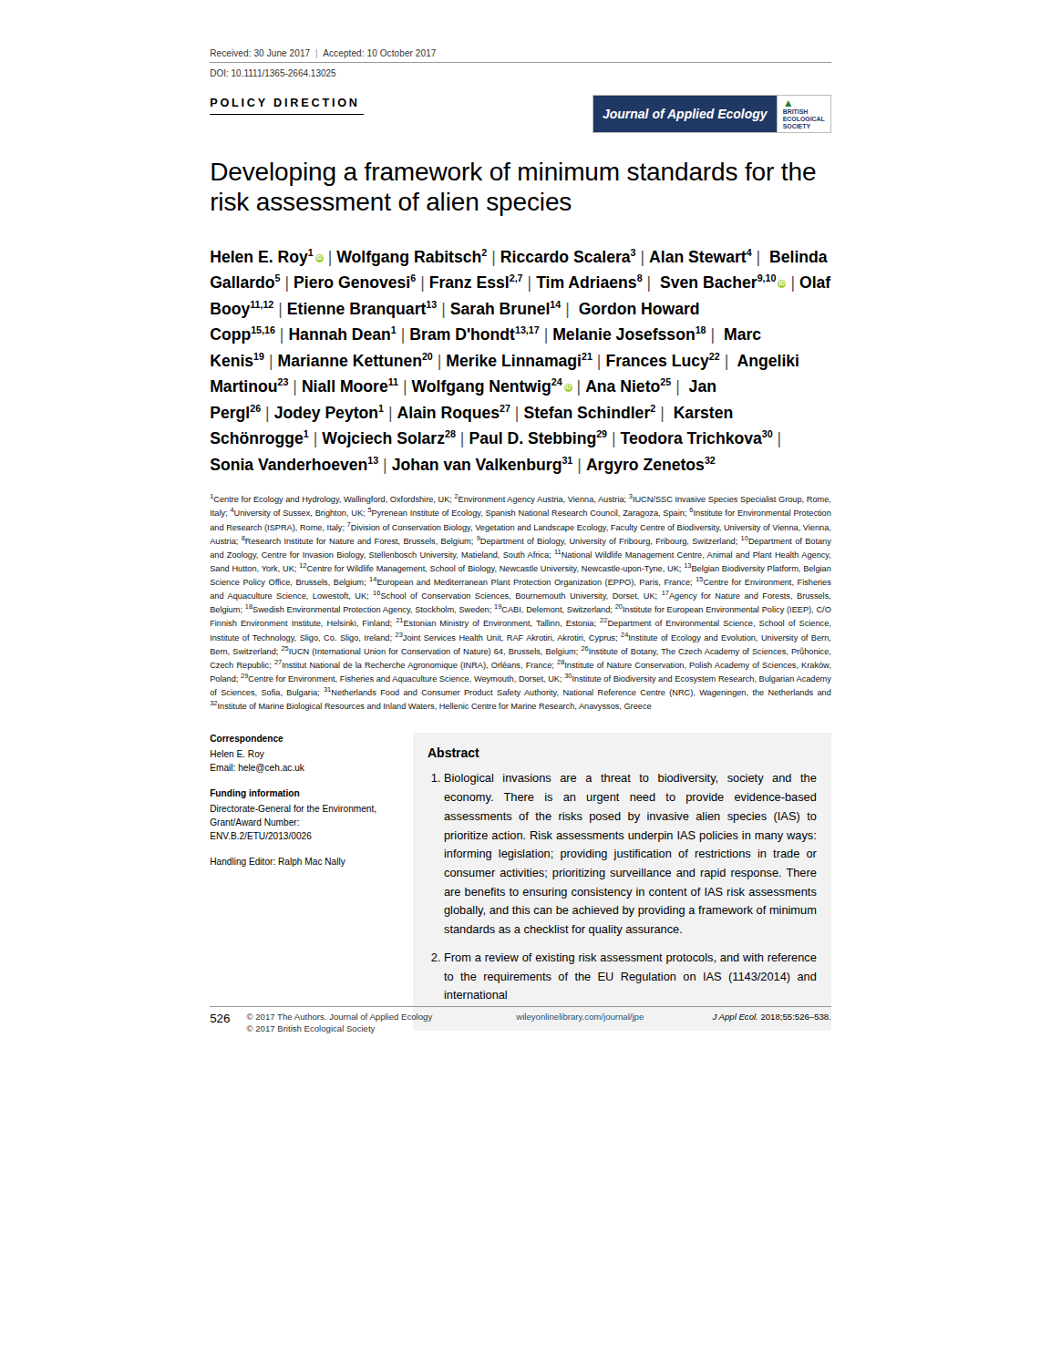Received: 30 June 2017|Accepted: 10 October 2017
DOI: 10.1111/1365-2664.13025
Policy Direction
Journal of Applied Ecology
▲ BRITISH
ECOLOGICAL
SOCIETY
Developing a framework of minimum standards for the risk assessment of alien species
Helen E. Roy1 |Wolfgang Rabitsch2|Riccardo Scalera3|Alan Stewart4| Belinda Gallardo5|Piero Genovesi6|Franz Essl2,7|Tim Adriaens8| Sven Bacher9,10 |Olaf Booy11,12|Etienne Branquart13|Sarah Brunel14| Gordon Howard Copp15,16|Hannah Dean1|Bram D'hondt13,17|Melanie Josefsson18| Marc Kenis19|Marianne Kettunen20|Merike Linnamagi21|Frances Lucy22| Angeliki Martinou23|Niall Moore11|Wolfgang Nentwig24 |Ana Nieto25| Jan Pergl26|Jodey Peyton1|Alain Roques27|Stefan Schindler2| Karsten Schönrogge1|Wojciech Solarz28|Paul D. Stebbing29|Teodora Trichkova30| Sonia Vanderhoeven13|Johan van Valkenburg31|Argyro Zenetos32
1Centre for Ecology and Hydrology, Wallingford, Oxfordshire, UK; 2Environment Agency Austria, Vienna, Austria; 3IUCN/SSC Invasive Species Specialist Group, Rome, Italy; 4University of Sussex, Brighton, UK; 5Pyrenean Institute of Ecology, Spanish National Research Council, Zaragoza, Spain; 6Institute for Environmental Protection and Research (ISPRA), Rome, Italy; 7Division of Conservation Biology, Vegetation and Landscape Ecology, Faculty Centre of Biodiversity, University of Vienna, Vienna, Austria; 8Research Institute for Nature and Forest, Brussels, Belgium; 9Department of Biology, University of Fribourg, Fribourg, Switzerland; 10Department of Botany and Zoology, Centre for Invasion Biology, Stellenbosch University, Matieland, South Africa; 11National Wildlife Management Centre, Animal and Plant Health Agency, Sand Hutton, York, UK; 12Centre for Wildlife Management, School of Biology, Newcastle University, Newcastle-upon-Tyne, UK; 13Belgian Biodiversity Platform, Belgian Science Policy Office, Brussels, Belgium; 14European and Mediterranean Plant Protection Organization (EPPO), Paris, France; 15Centre for Environment, Fisheries and Aquaculture Science, Lowestoft, UK; 16School of Conservation Sciences, Bournemouth University, Dorset, UK; 17Agency for Nature and Forests, Brussels, Belgium; 18Swedish Environmental Protection Agency, Stockholm, Sweden; 19CABI, Delemont, Switzerland; 20Institute for European Environmental Policy (IEEP), C/O Finnish Environment Institute, Helsinki, Finland; 21Estonian Ministry of Environment, Tallinn, Estonia; 22Department of Environmental Science, School of Science, Institute of Technology, Sligo, Co. Sligo, Ireland; 23Joint Services Health Unit, RAF Akrotiri, Akrotiri, Cyprus; 24Institute of Ecology and Evolution, University of Bern, Bern, Switzerland; 25IUCN (International Union for Conservation of Nature) 64, Brussels, Belgium; 26Institute of Botany, The Czech Academy of Sciences, Průhonice, Czech Republic; 27Institut National de la Recherche Agronomique (INRA), Orléans, France; 28Institute of Nature Conservation, Polish Academy of Sciences, Kraków, Poland; 29Centre for Environment, Fisheries and Aquaculture Science, Weymouth, Dorset, UK; 30Institute of Biodiversity and Ecosystem Research, Bulgarian Academy of Sciences, Sofia, Bulgaria; 31Netherlands Food and Consumer Product Safety Authority, National Reference Centre (NRC), Wageningen, the Netherlands and 32Institute of Marine Biological Resources and Inland Waters, Hellenic Centre for Marine Research, Anavyssos, Greece
Correspondence
Helen E. Roy
Email: hele@ceh.ac.uk
Funding information
Directorate-General for the Environment, Grant/Award Number: ENV.B.2/ETU/2013/0026
Handling Editor: Ralph Mac Nally
Abstract
Biological invasions are a threat to biodiversity, society and the economy. There is an urgent need to provide evidence-based assessments of the risks posed by invasive alien species (IAS) to prioritize action. Risk assessments underpin IAS policies in many ways: informing legislation; providing justification of restrictions in trade or consumer activities; prioritizing surveillance and rapid response. There are benefits to ensuring consistency in content of IAS risk assessments globally, and this can be achieved by providing a framework of minimum standards as a checklist for quality assurance.
From a review of existing risk assessment protocols, and with reference to the requirements of the EU Regulation on IAS (1143/2014) and international
526
© 2017 The Authors. Journal of Applied Ecology
© 2017 British Ecological Society
wileyonlinelibrary.com/journal/jpe
J Appl Ecol. 2018;55:526–538.